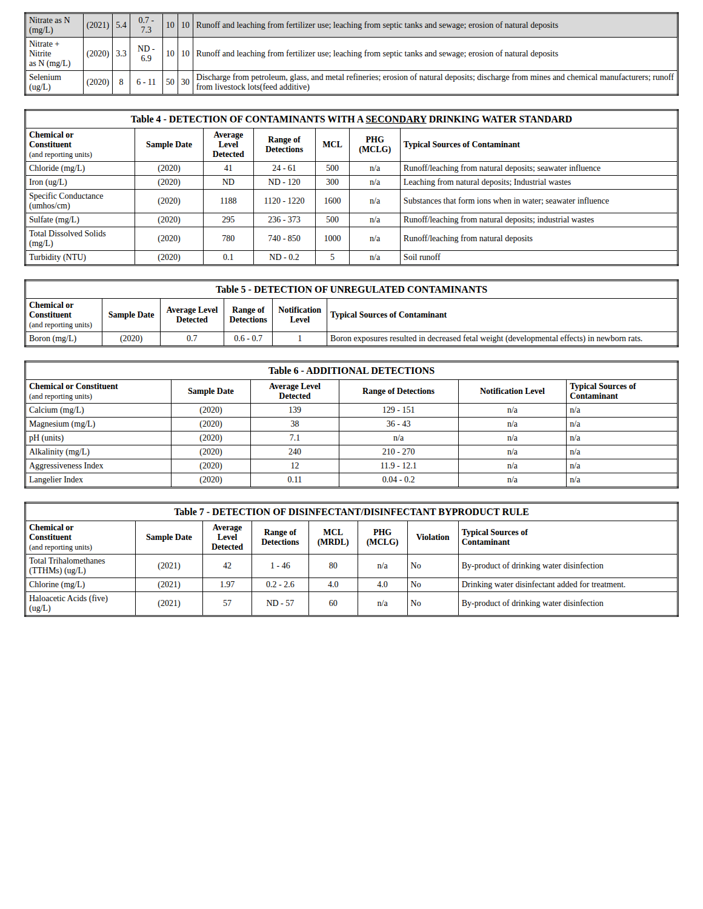| Nitrate as N (mg/L) | (2021) | 5.4 | 0.7 - 7.3 | 10 | 10 | Runoff and leaching from fertilizer use; leaching from septic tanks and sewage; erosion of natural deposits |
| Nitrate + Nitrite as N (mg/L) | (2020) | 3.3 | ND - 6.9 | 10 | 10 | Runoff and leaching from fertilizer use; leaching from septic tanks and sewage; erosion of natural deposits |
| Selenium (ug/L) | (2020) | 8 | 6 - 11 | 50 | 30 | Discharge from petroleum, glass, and metal refineries; erosion of natural deposits; discharge from mines and chemical manufacturers; runoff from livestock lots(feed additive) |
| Table 4 - DETECTION OF CONTAMINANTS WITH A SECONDARY DRINKING WATER STANDARD |
| Chemical or Constituent (and reporting units) | Sample Date | Average Level Detected | Range of Detections | MCL | PHG (MCLG) | Typical Sources of Contaminant |
| Chloride (mg/L) | (2020) | 41 | 24 - 61 | 500 | n/a | Runoff/leaching from natural deposits; seawater influence |
| Iron (ug/L) | (2020) | ND | ND - 120 | 300 | n/a | Leaching from natural deposits; Industrial wastes |
| Specific Conductance (umhos/cm) | (2020) | 1188 | 1120 - 1220 | 1600 | n/a | Substances that form ions when in water; seawater influence |
| Sulfate (mg/L) | (2020) | 295 | 236 - 373 | 500 | n/a | Runoff/leaching from natural deposits; industrial wastes |
| Total Dissolved Solids (mg/L) | (2020) | 780 | 740 - 850 | 1000 | n/a | Runoff/leaching from natural deposits |
| Turbidity (NTU) | (2020) | 0.1 | ND - 0.2 | 5 | n/a | Soil runoff |
| Table 5 - DETECTION OF UNREGULATED CONTAMINANTS |
| Chemical or Constituent (and reporting units) | Sample Date | Average Level Detected | Range of Detections | Notification Level | Typical Sources of Contaminant |
| Boron (mg/L) | (2020) | 0.7 | 0.6 - 0.7 | 1 | Boron exposures resulted in decreased fetal weight (developmental effects) in newborn rats. |
| Table 6 - ADDITIONAL DETECTIONS |
| Chemical or Constituent (and reporting units) | Sample Date | Average Level Detected | Range of Detections | Notification Level | Typical Sources of Contaminant |
| Calcium (mg/L) | (2020) | 139 | 129 - 151 | n/a | n/a |
| Magnesium (mg/L) | (2020) | 38 | 36 - 43 | n/a | n/a |
| pH (units) | (2020) | 7.1 | n/a | n/a | n/a |
| Alkalinity (mg/L) | (2020) | 240 | 210 - 270 | n/a | n/a |
| Aggressiveness Index | (2020) | 12 | 11.9 - 12.1 | n/a | n/a |
| Langelier Index | (2020) | 0.11 | 0.04 - 0.2 | n/a | n/a |
| Table 7 - DETECTION OF DISINFECTANT/DISINFECTANT BYPRODUCT RULE |
| Chemical or Constituent (and reporting units) | Sample Date | Average Level Detected | Range of Detections | MCL (MRDL) | PHG (MCLG) | Violation | Typical Sources of Contaminant |
| Total Trihalomethanes (TTHMs) (ug/L) | (2021) | 42 | 1 - 46 | 80 | n/a | No | By-product of drinking water disinfection |
| Chlorine (mg/L) | (2021) | 1.97 | 0.2 - 2.6 | 4.0 | 4.0 | No | Drinking water disinfectant added for treatment. |
| Haloacetic Acids (five) (ug/L) | (2021) | 57 | ND - 57 | 60 | n/a | No | By-product of drinking water disinfection |